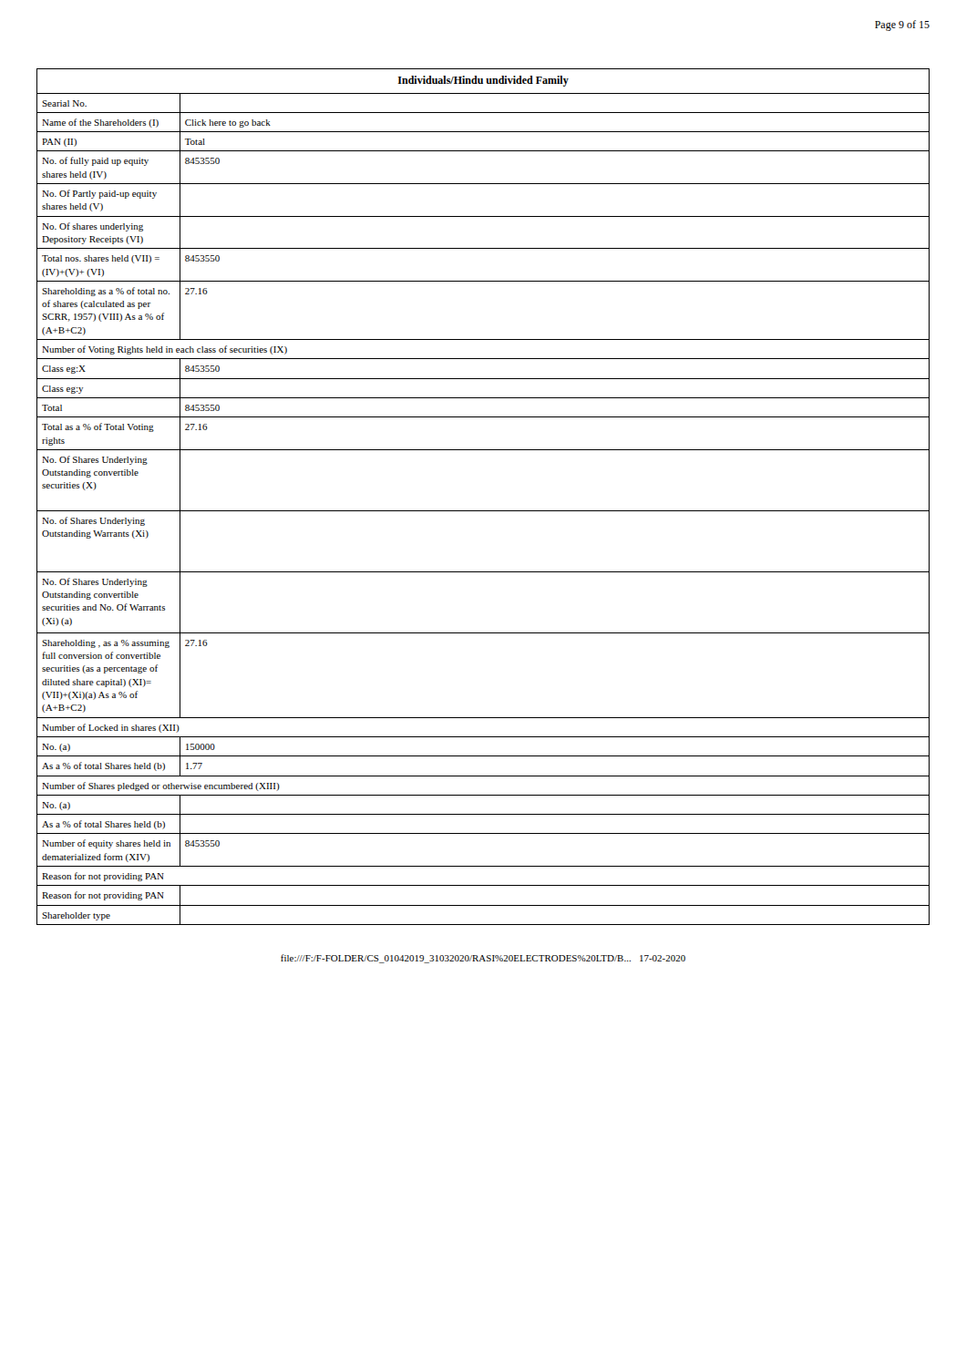Page 9 of 15
| Individuals/Hindu undivided Family |
| Searial No. | |
| Name of the Shareholders (I) | Click here to go back |
| PAN (II) | Total |
| No. of fully paid up equity shares held (IV) | 8453550 |
| No. Of Partly paid-up equity shares held (V) | |
| No. Of shares underlying Depository Receipts (VI) | |
| Total nos. shares held (VII) = (IV)+(V)+ (VI) | 8453550 |
| Shareholding as a % of total no. of shares (calculated as per SCRR, 1957) (VIII) As a % of (A+B+C2) | 27.16 |
| Number of Voting Rights held in each class of securities (IX) |
| Class eg:X | 8453550 |
| Class eg:y | |
| Total | 8453550 |
| Total as a % of Total Voting rights | 27.16 |
| No. Of Shares Underlying Outstanding convertible securities (X) | |
| No. of Shares Underlying Outstanding Warrants (Xi) | |
| No. Of Shares Underlying Outstanding convertible securities and No. Of Warrants (Xi) (a) | |
| Shareholding , as a % assuming full conversion of convertible securities (as a percentage of diluted share capital) (XI)= (VII)+(Xi)(a) As a % of (A+B+C2) | 27.16 |
| Number of Locked in shares (XII) |
| No. (a) | 150000 |
| As a % of total Shares held (b) | 1.77 |
| Number of Shares pledged or otherwise encumbered (XIII) |
| No. (a) | |
| As a % of total Shares held (b) | |
| Number of equity shares held in dematerialized form (XIV) | 8453550 |
| Reason for not providing PAN |
| Reason for not providing PAN | |
| Shareholder type | |
file:///F:/F-FOLDER/CS_01042019_31032020/RASI%20ELECTRODES%20LTD/B... 17-02-2020